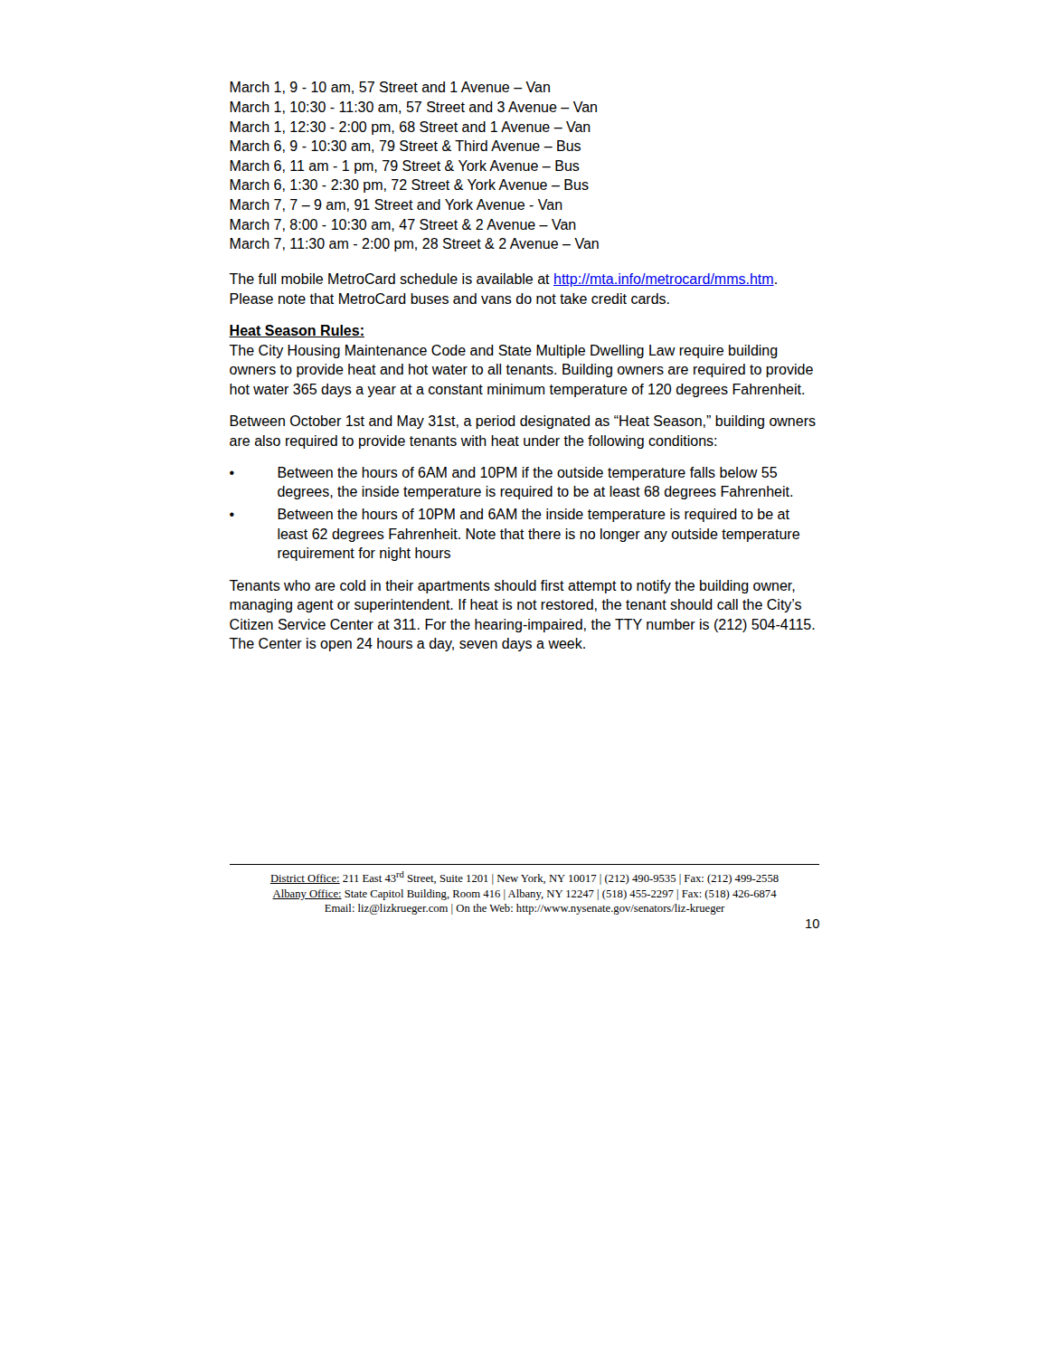March 1, 9 - 10 am, 57 Street and 1 Avenue – Van
March 1, 10:30 - 11:30 am, 57 Street and 3 Avenue – Van
March 1, 12:30 - 2:00 pm, 68 Street and 1 Avenue – Van
March 6, 9 - 10:30 am, 79 Street & Third Avenue – Bus
March 6, 11 am - 1 pm, 79 Street & York Avenue – Bus
March 6, 1:30 - 2:30 pm, 72 Street & York Avenue – Bus
March 7, 7 – 9 am, 91 Street and York Avenue - Van
March 7, 8:00 - 10:30 am, 47 Street & 2 Avenue – Van
March 7, 11:30 am - 2:00 pm, 28 Street & 2 Avenue – Van
The full mobile MetroCard schedule is available at http://mta.info/metrocard/mms.htm. Please note that MetroCard buses and vans do not take credit cards.
Heat Season Rules:
The City Housing Maintenance Code and State Multiple Dwelling Law require building owners to provide heat and hot water to all tenants. Building owners are required to provide hot water 365 days a year at a constant minimum temperature of 120 degrees Fahrenheit.
Between October 1st and May 31st, a period designated as “Heat Season,” building owners are also required to provide tenants with heat under the following conditions:
•
Between the hours of 6AM and 10PM if the outside temperature falls below 55 degrees, the inside temperature is required to be at least 68 degrees Fahrenheit.
•
Between the hours of 10PM and 6AM the inside temperature is required to be at least 62 degrees Fahrenheit. Note that there is no longer any outside temperature requirement for night hours
Tenants who are cold in their apartments should first attempt to notify the building owner, managing agent or superintendent. If heat is not restored, the tenant should call the City’s Citizen Service Center at 311. For the hearing-impaired, the TTY number is (212) 504-4115. The Center is open 24 hours a day, seven days a week.
District Office: 211 East 43rd Street, Suite 1201 | New York, NY 10017 | (212) 490-9535 | Fax: (212) 499-2558
Albany Office: State Capitol Building, Room 416 | Albany, NY 12247 | (518) 455-2297 | Fax: (518) 426-6874
Email: liz@lizkrueger.com | On the Web: http://www.nysenate.gov/senators/liz-krueger
10